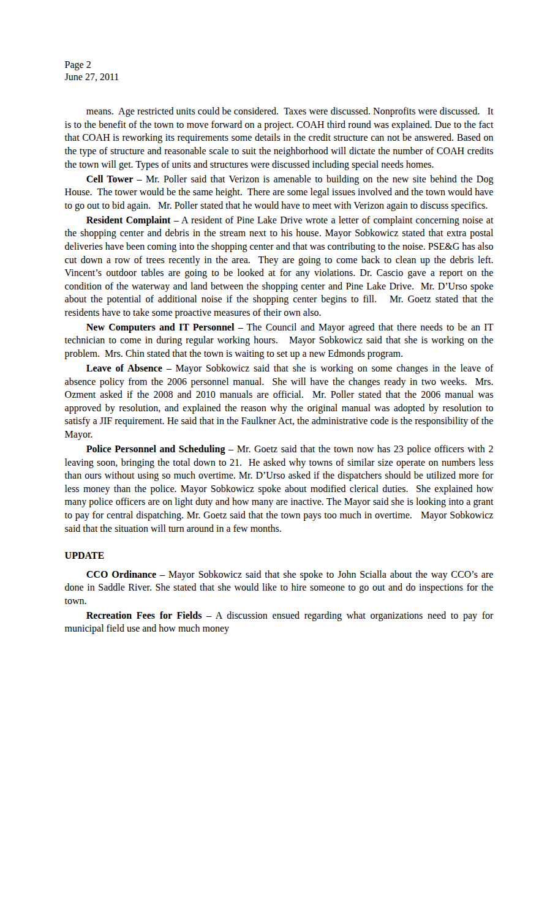Page 2
June 27, 2011
means. Age restricted units could be considered. Taxes were discussed. Nonprofits were discussed. It is to the benefit of the town to move forward on a project. COAH third round was explained. Due to the fact that COAH is reworking its requirements some details in the credit structure can not be answered. Based on the type of structure and reasonable scale to suit the neighborhood will dictate the number of COAH credits the town will get. Types of units and structures were discussed including special needs homes.
Cell Tower – Mr. Poller said that Verizon is amenable to building on the new site behind the Dog House. The tower would be the same height. There are some legal issues involved and the town would have to go out to bid again. Mr. Poller stated that he would have to meet with Verizon again to discuss specifics.
Resident Complaint – A resident of Pine Lake Drive wrote a letter of complaint concerning noise at the shopping center and debris in the stream next to his house. Mayor Sobkowicz stated that extra postal deliveries have been coming into the shopping center and that was contributing to the noise. PSE&G has also cut down a row of trees recently in the area. They are going to come back to clean up the debris left. Vincent’s outdoor tables are going to be looked at for any violations. Dr. Cascio gave a report on the condition of the waterway and land between the shopping center and Pine Lake Drive. Mr. D’Urso spoke about the potential of additional noise if the shopping center begins to fill. Mr. Goetz stated that the residents have to take some proactive measures of their own also.
New Computers and IT Personnel – The Council and Mayor agreed that there needs to be an IT technician to come in during regular working hours. Mayor Sobkowicz said that she is working on the problem. Mrs. Chin stated that the town is waiting to set up a new Edmonds program.
Leave of Absence – Mayor Sobkowicz said that she is working on some changes in the leave of absence policy from the 2006 personnel manual. She will have the changes ready in two weeks. Mrs. Ozment asked if the 2008 and 2010 manuals are official. Mr. Poller stated that the 2006 manual was approved by resolution, and explained the reason why the original manual was adopted by resolution to satisfy a JIF requirement. He said that in the Faulkner Act, the administrative code is the responsibility of the Mayor.
Police Personnel and Scheduling – Mr. Goetz said that the town now has 23 police officers with 2 leaving soon, bringing the total down to 21. He asked why towns of similar size operate on numbers less than ours without using so much overtime. Mr. D’Urso asked if the dispatchers should be utilized more for less money than the police. Mayor Sobkowicz spoke about modified clerical duties. She explained how many police officers are on light duty and how many are inactive. The Mayor said she is looking into a grant to pay for central dispatching. Mr. Goetz said that the town pays too much in overtime. Mayor Sobkowicz said that the situation will turn around in a few months.
UPDATE
CCO Ordinance – Mayor Sobkowicz said that she spoke to John Scialla about the way CCO’s are done in Saddle River. She stated that she would like to hire someone to go out and do inspections for the town.
Recreation Fees for Fields – A discussion ensued regarding what organizations need to pay for municipal field use and how much money